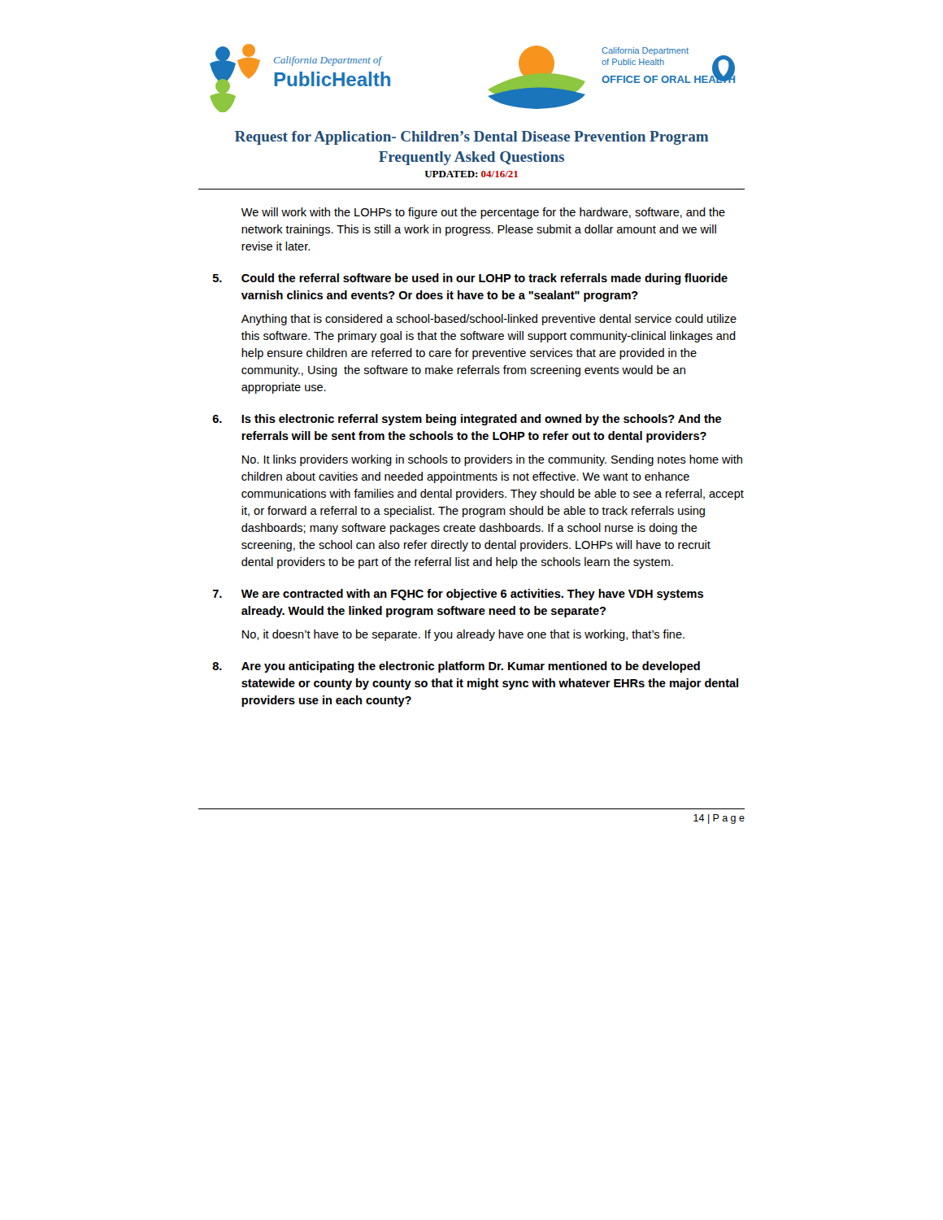California Department of PublicHealth
California Department of Public Health OFFICE OF ORAL HEALTH
Request for Application- Children’s Dental Disease Prevention Program
Frequently Asked Questions
UPDATED: 04/16/21
We will work with the LOHPs to figure out the percentage for the hardware, software, and the network trainings. This is still a work in progress. Please submit a dollar amount and we will revise it later.
Could the referral software be used in our LOHP to track referrals made during fluoride varnish clinics and events? Or does it have to be a "sealant" program?
Anything that is considered a school-based/school-linked preventive dental service could utilize this software. The primary goal is that the software will support community-clinical linkages and help ensure children are referred to care for preventive services that are provided in the community., Using the software to make referrals from screening events would be an appropriate use.
Is this electronic referral system being integrated and owned by the schools? And the referrals will be sent from the schools to the LOHP to refer out to dental providers?
No. It links providers working in schools to providers in the community. Sending notes home with children about cavities and needed appointments is not effective. We want to enhance communications with families and dental providers. They should be able to see a referral, accept it, or forward a referral to a specialist. The program should be able to track referrals using dashboards; many software packages create dashboards. If a school nurse is doing the screening, the school can also refer directly to dental providers. LOHPs will have to recruit dental providers to be part of the referral list and help the schools learn the system.
We are contracted with an FQHC for objective 6 activities. They have VDH systems already. Would the linked program software need to be separate?
No, it doesn’t have to be separate. If you already have one that is working, that’s fine.
Are you anticipating the electronic platform Dr. Kumar mentioned to be developed statewide or county by county so that it might sync with whatever EHRs the major dental providers use in each county?
14 | P a g e